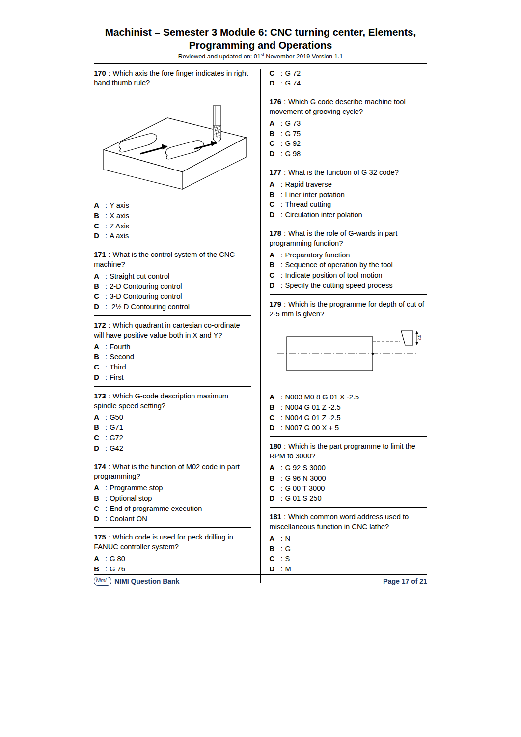Machinist – Semester 3 Module 6: CNC turning center, Elements, Programming and Operations
Reviewed and updated on: 01st November 2019 Version 1.1
170: Which axis the fore finger indicates in right hand thumb rule?
| A | : | Y axis |
| B | : | X axis |
| C | : | Z Axis |
| D | : | A axis |
171: What is the control system of the CNC machine?
| A | : | Straight cut control |
| B | : | 2-D Contouring control |
| C | : | 3-D Contouring control |
| D | : | 2½ D Contouring control |
172: Which quadrant in cartesian co-ordinate will have positive value both in X and Y?
| A | : | Fourth |
| B | : | Second |
| C | : | Third |
| D | : | First |
173: Which G-code description maximum spindle speed setting?
| A | : | G50 |
| B | : | G71 |
| C | : | G72 |
| D | : | G42 |
174: What is the function of M02 code in part programming?
| A | : | Programme stop |
| B | : | Optional stop |
| C | : | End of programme execution |
| D | : | Coolant ON |
175: Which code is used for peck drilling in FANUC controller system?
| A | : | G 80 |
| B | : | G 76 |
| C | : | G 72 |
| D | : | G 74 |
176: Which G code describe machine tool movement of grooving cycle?
| A | : | G 73 |
| B | : | G 75 |
| C | : | G 92 |
| D | : | G 98 |
177: What is the function of G 32 code?
| A | : | Rapid traverse |
| B | : | Liner inter potation |
| C | : | Thread cutting |
| D | : | Circulation inter polation |
178: What is the role of G-wards in part programming function?
| A | : | Preparatory function |
| B | : | Sequence of operation by the tool |
| C | : | Indicate position of tool motion |
| D | : | Specify the cutting speed process |
179: Which is the programme for depth of cut of 2-5 mm is given?
2.5
| A | : | N003 M0 8 G 01 X -2.5 |
| B | : | N004 G 01 Z -2.5 |
| C | : | N004 G 01 Z -2.5 |
| D | : | N007 G 00 X + 5 |
180: Which is the part programme to limit the RPM to 3000?
| A | : | G 92 S 3000 |
| B | : | G 96 N 3000 |
| C | : | G 00 T 3000 |
| D | : | G 01 S 250 |
181: Which common word address used to miscellaneous function in CNC lathe?
| A | : | N |
| B | : | G |
| C | : | S |
| D | : | M |
NIMI Question Bank
Page 17 of 21